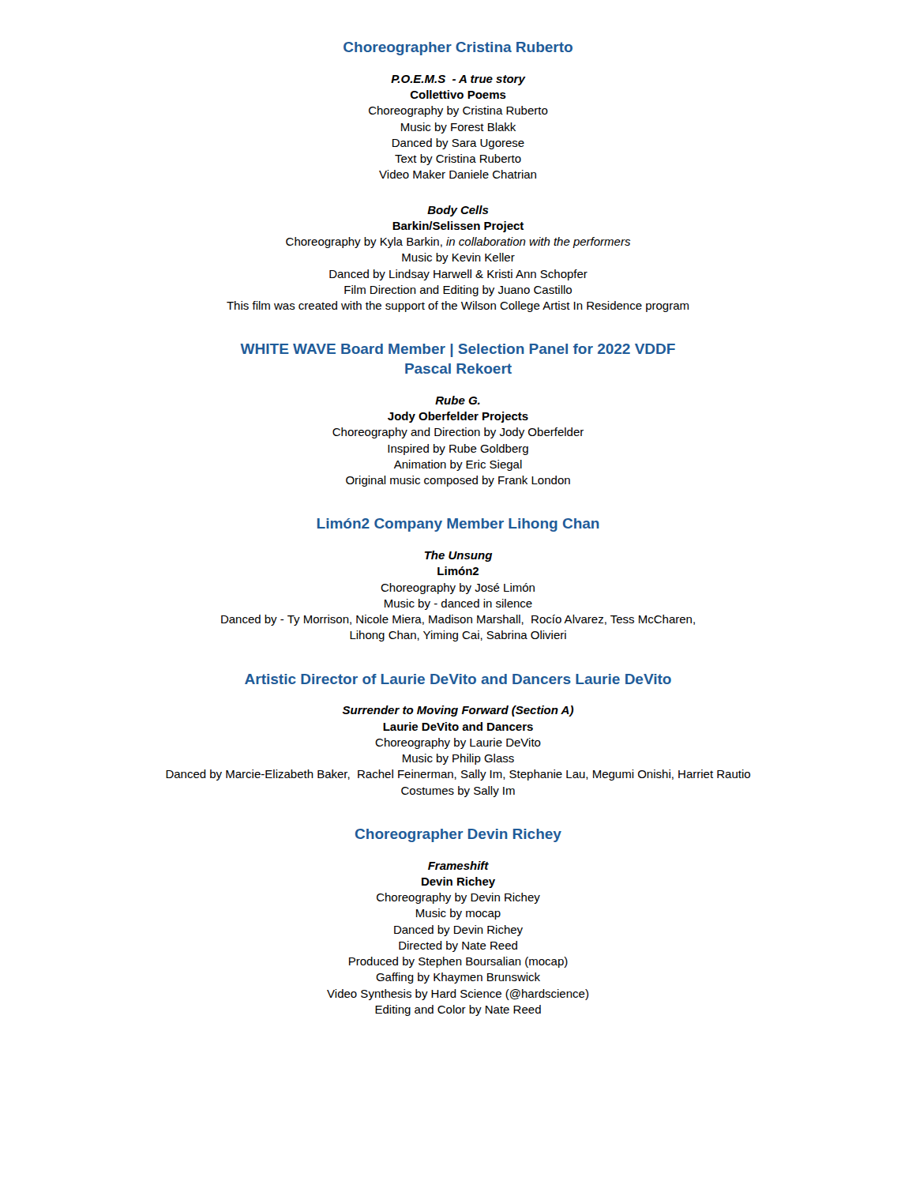Choreographer Cristina Ruberto
P.O.E.M.S - A true story
Collettivo Poems
Choreography by Cristina Ruberto
Music by Forest Blakk
Danced by Sara Ugorese
Text by Cristina Ruberto
Video Maker Daniele Chatrian
Body Cells
Barkin/Selissen Project
Choreography by Kyla Barkin, in collaboration with the performers
Music by Kevin Keller
Danced by Lindsay Harwell & Kristi Ann Schopfer
Film Direction and Editing by Juano Castillo
This film was created with the support of the Wilson College Artist In Residence program
WHITE WAVE Board Member | Selection Panel for 2022 VDDF
Pascal Rekoert
Rube G.
Jody Oberfelder Projects
Choreography and Direction by Jody Oberfelder
Inspired by Rube Goldberg
Animation by Eric Siegal
Original music composed by Frank London
Limón2 Company Member Lihong Chan
The Unsung
Limón2
Choreography by José Limón
Music by - danced in silence
Danced by - Ty Morrison, Nicole Miera, Madison Marshall, Rocío Alvarez, Tess McCharen,
Lihong Chan, Yiming Cai, Sabrina Olivieri
Artistic Director of Laurie DeVito and Dancers Laurie DeVito
Surrender to Moving Forward (Section A)
Laurie DeVito and Dancers
Choreography by Laurie DeVito
Music by Philip Glass
Danced by Marcie-Elizabeth Baker, Rachel Feinerman, Sally Im, Stephanie Lau, Megumi Onishi, Harriet Rautio
Costumes by Sally Im
Choreographer Devin Richey
Frameshift
Devin Richey
Choreography by Devin Richey
Music by mocap
Danced by Devin Richey
Directed by Nate Reed
Produced by Stephen Boursalian (mocap)
Gaffing by Khaymen Brunswick
Video Synthesis by Hard Science (@hardscience)
Editing and Color by Nate Reed